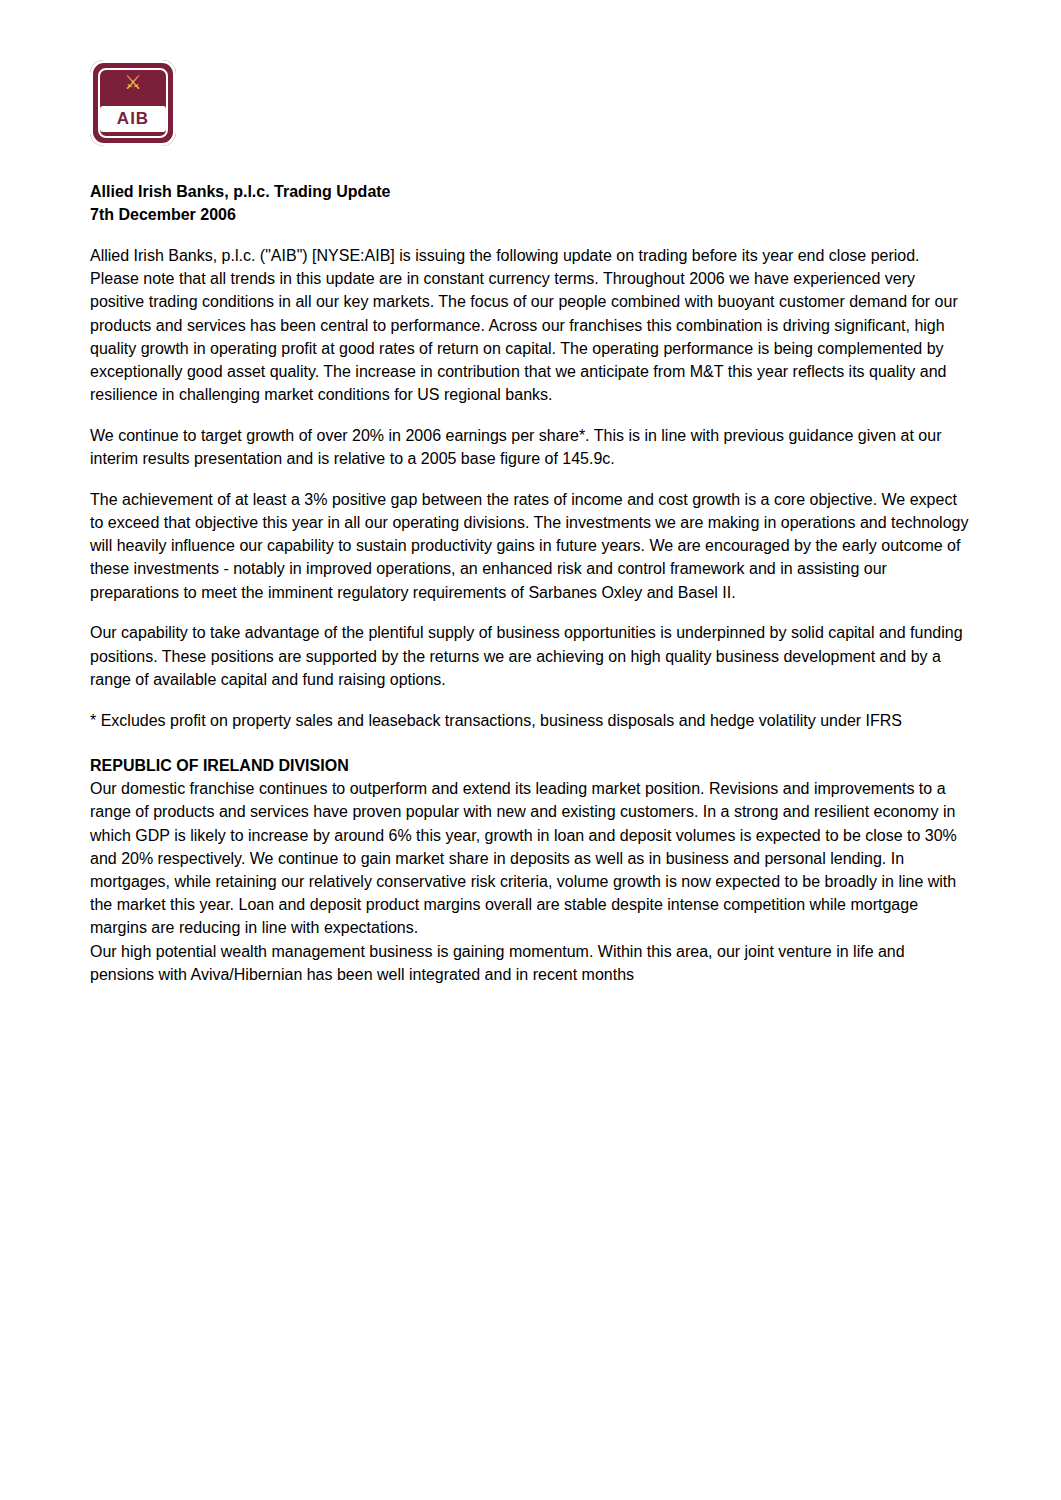⚔
AIB
Allied Irish Banks, p.l.c. Trading Update
7th December 2006
Allied Irish Banks, p.l.c. ("AIB") [NYSE:AIB] is issuing the following update on trading before its year end close period. Please note that all trends in this update are in constant currency terms. Throughout 2006 we have experienced very positive trading conditions in all our key markets. The focus of our people combined with buoyant customer demand for our products and services has been central to performance. Across our franchises this combination is driving significant, high quality growth in operating profit at good rates of return on capital. The operating performance is being complemented by exceptionally good asset quality. The increase in contribution that we anticipate from M&T this year reflects its quality and resilience in challenging market conditions for US regional banks.
We continue to target growth of over 20% in 2006 earnings per share*. This is in line with previous guidance given at our interim results presentation and is relative to a 2005 base figure of 145.9c.
The achievement of at least a 3% positive gap between the rates of income and cost growth is a core objective. We expect to exceed that objective this year in all our operating divisions. The investments we are making in operations and technology will heavily influence our capability to sustain productivity gains in future years. We are encouraged by the early outcome of these investments - notably in improved operations, an enhanced risk and control framework and in assisting our preparations to meet the imminent regulatory requirements of Sarbanes Oxley and Basel II.
Our capability to take advantage of the plentiful supply of business opportunities is underpinned by solid capital and funding positions. These positions are supported by the returns we are achieving on high quality business development and by a range of available capital and fund raising options.
* Excludes profit on property sales and leaseback transactions, business disposals and hedge volatility under IFRS
Republic of Ireland Division
Our domestic franchise continues to outperform and extend its leading market position. Revisions and improvements to a range of products and services have proven popular with new and existing customers. In a strong and resilient economy in which GDP is likely to increase by around 6% this year, growth in loan and deposit volumes is expected to be close to 30% and 20% respectively. We continue to gain market share in deposits as well as in business and personal lending. In mortgages, while retaining our relatively conservative risk criteria, volume growth is now expected to be broadly in line with the market this year. Loan and deposit product margins overall are stable despite intense competition while mortgage margins are reducing in line with expectations.
Our high potential wealth management business is gaining momentum. Within this area, our joint venture in life and pensions with Aviva/Hibernian has been well integrated and in recent months